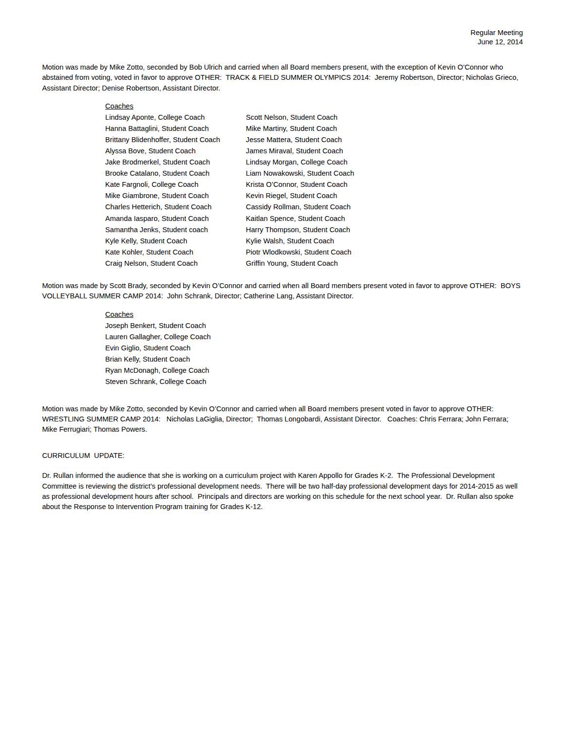Regular Meeting
June 12, 2014
Motion was made by Mike Zotto, seconded by Bob Ulrich and carried when all Board members present, with the exception of Kevin O’Connor who abstained from voting, voted in favor to approve OTHER: TRACK & FIELD SUMMER OLYMPICS 2014: Jeremy Robertson, Director; Nicholas Grieco, Assistant Director; Denise Robertson, Assistant Director.
Coaches
| Lindsay Aponte, College Coach | Scott Nelson, Student Coach |
| Hanna Battaglini, Student Coach | Mike Martiny, Student Coach |
| Brittany Blidenhoffer, Student Coach | Jesse Mattera, Student Coach |
| Alyssa Bove, Student Coach | James Miraval, Student Coach |
| Jake Brodmerkel, Student Coach | Lindsay Morgan, College Coach |
| Brooke Catalano, Student Coach | Liam Nowakowski, Student Coach |
| Kate Fargnoli, College Coach | Krista O’Connor, Student Coach |
| Mike Giambrone, Student Coach | Kevin Riegel, Student Coach |
| Charles Hetterich, Student Coach | Cassidy Rollman, Student Coach |
| Amanda Iasparo, Student Coach | Kaitlan Spence, Student Coach |
| Samantha Jenks, Student coach | Harry Thompson, Student Coach |
| Kyle Kelly, Student Coach | Kylie Walsh, Student Coach |
| Kate Kohler, Student Coach | Piotr Wlodkowski, Student Coach |
| Craig Nelson, Student Coach | Griffin Young, Student Coach |
Motion was made by Scott Brady, seconded by Kevin O’Connor and carried when all Board members present voted in favor to approve OTHER: BOYS VOLLEYBALL SUMMER CAMP 2014: John Schrank, Director; Catherine Lang, Assistant Director.
Coaches
| Joseph Benkert, Student Coach |
| Lauren Gallagher, College Coach |
| Evin Giglio, Student Coach |
| Brian Kelly, Student Coach |
| Ryan McDonagh, College Coach |
| Steven Schrank, College Coach |
Motion was made by Mike Zotto, seconded by Kevin O’Connor and carried when all Board members present voted in favor to approve OTHER: WRESTLING SUMMER CAMP 2014: Nicholas LaGiglia, Director; Thomas Longobardi, Assistant Director. Coaches: Chris Ferrara; John Ferrara; Mike Ferrugiari; Thomas Powers.
CURRICULUM UPDATE:
Dr. Rullan informed the audience that she is working on a curriculum project with Karen Appollo for Grades K-2. The Professional Development Committee is reviewing the district’s professional development needs. There will be two half-day professional development days for 2014-2015 as well as professional development hours after school. Principals and directors are working on this schedule for the next school year. Dr. Rullan also spoke about the Response to Intervention Program training for Grades K-12.